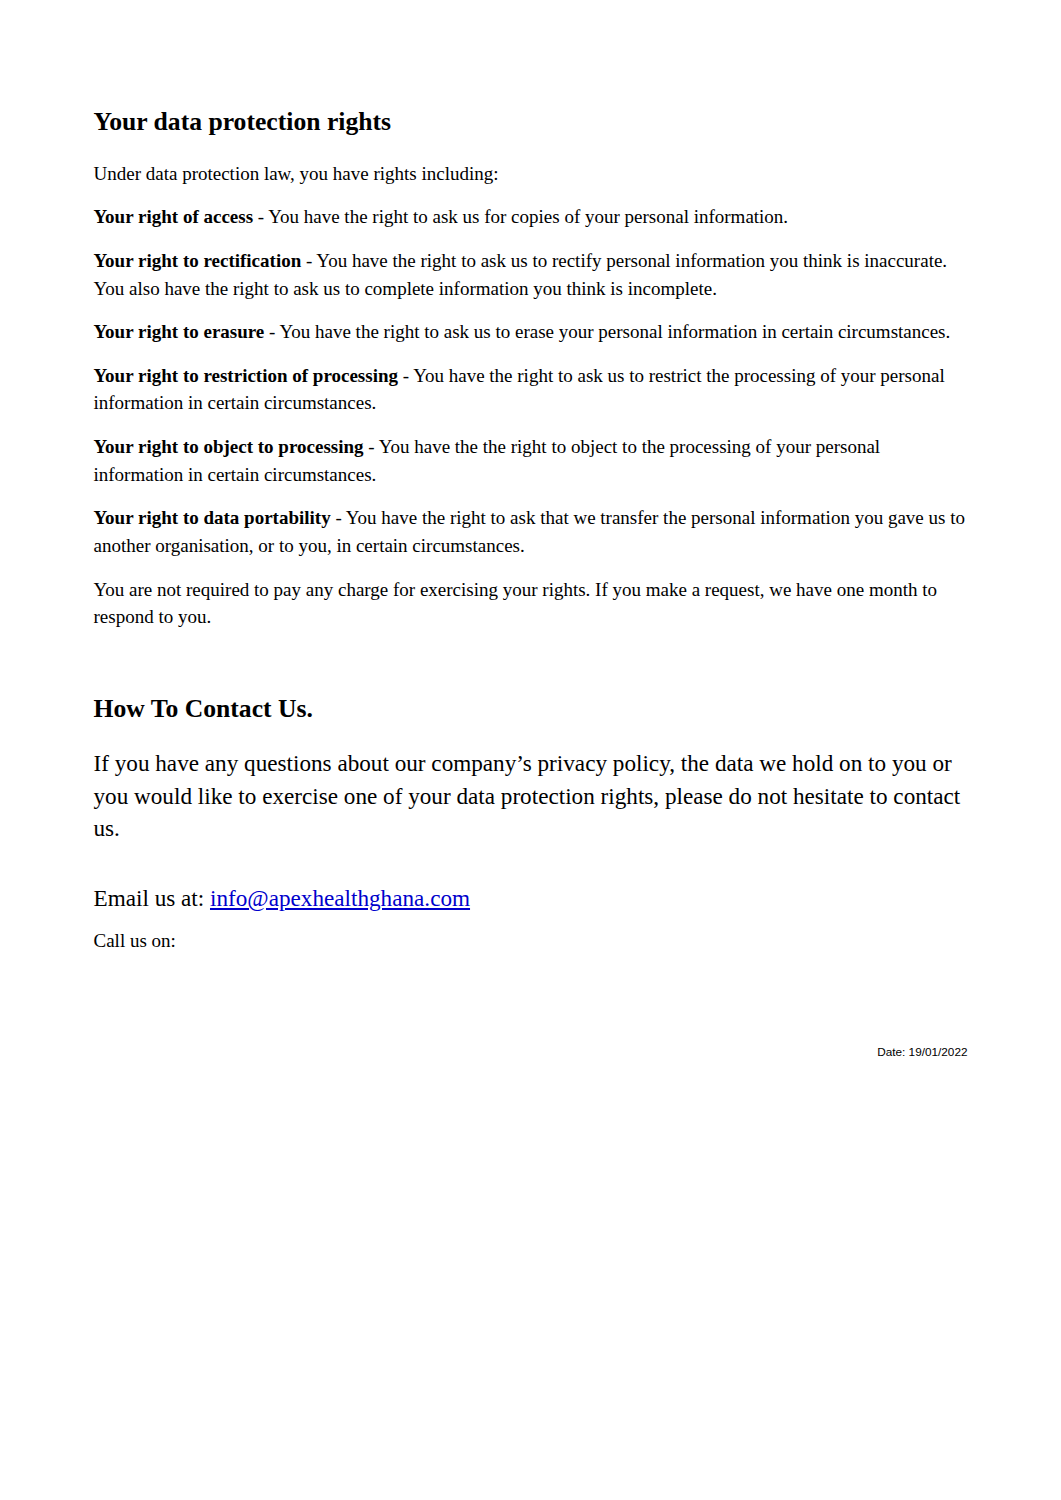Your data protection rights
Under data protection law, you have rights including:
Your right of access - You have the right to ask us for copies of your personal information.
Your right to rectification - You have the right to ask us to rectify personal information you think is inaccurate. You also have the right to ask us to complete information you think is incomplete.
Your right to erasure - You have the right to ask us to erase your personal information in certain circumstances.
Your right to restriction of processing - You have the right to ask us to restrict the processing of your personal information in certain circumstances.
Your right to object to processing - You have the the right to object to the processing of your personal information in certain circumstances.
Your right to data portability - You have the right to ask that we transfer the personal information you gave us to another organisation, or to you, in certain circumstances.
You are not required to pay any charge for exercising your rights. If you make a request, we have one month to respond to you.
How To Contact Us.
If you have any questions about our company’s privacy policy, the data we hold on to you or you would like to exercise one of your data protection rights, please do not hesitate to contact us.
Email us at: info@apexhealthghana.com
Call us on:
Date: 19/01/2022